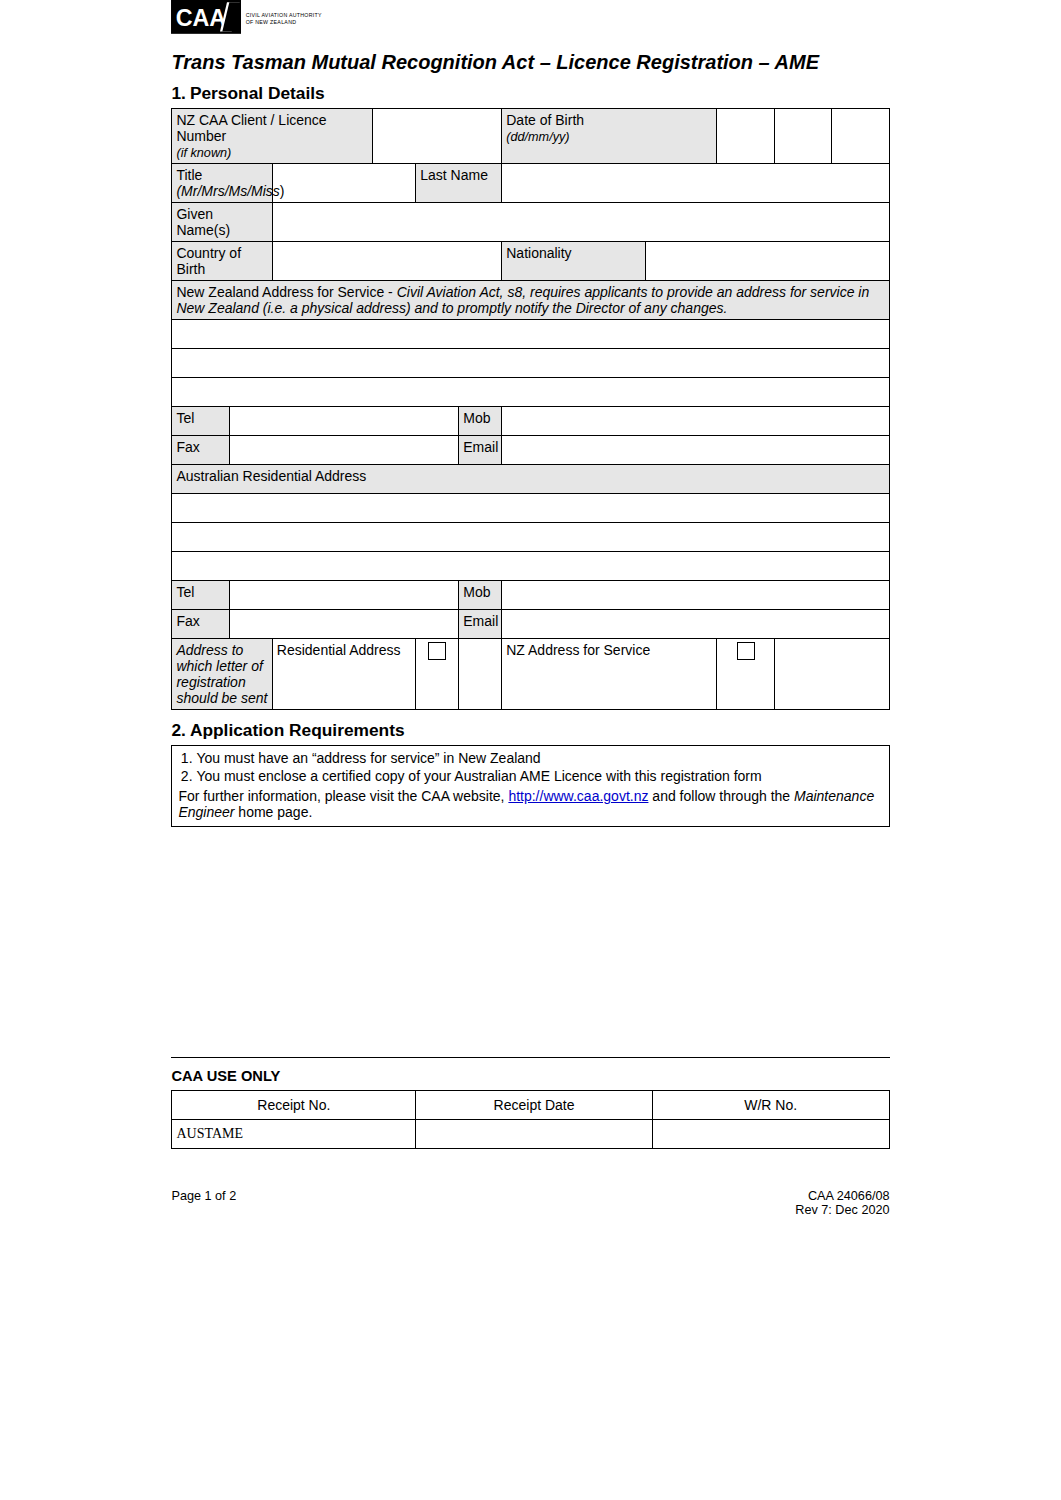CAA CIVIL AVIATION AUTHORITY OF NEW ZEALAND
Trans Tasman Mutual Recognition Act – Licence Registration – AME
1. Personal Details
| NZ CAA Client / Licence Number (if known) | | Date of Birth (dd/mm/yy) | | | |
| Title (Mr/Mrs/Ms/Miss ) | | Last Name | |
| Given Name(s) | |
| Country of Birth | | Nationality | |
| New Zealand Address for Service - Civil Aviation Act, s8, requires applicants to provide an address for service in New Zealand (i.e. a physical address) and to promptly notify the Director of any changes. |
| Tel | | Mob | |
| Fax | | Email | |
| Australian Residential Address |
| Tel | | Mob | |
| Fax | | Email | |
| Address to which letter of registration should be sent | Residential Address | | | NZ Address for Service | | |
2. Application Requirements
You must have an “address for service” in New Zealand
You must enclose a certified copy of your Australian AME Licence with this registration form
For further information, please visit the CAA website, http://www.caa.govt.nz and follow through the Maintenance Engineer home page.
CAA USE ONLY
| Receipt No. | Receipt Date | W/R No. |
| AUSTAME | | |
Page 1 of 2
CAA 24066/08
Rev 7: Dec 2020